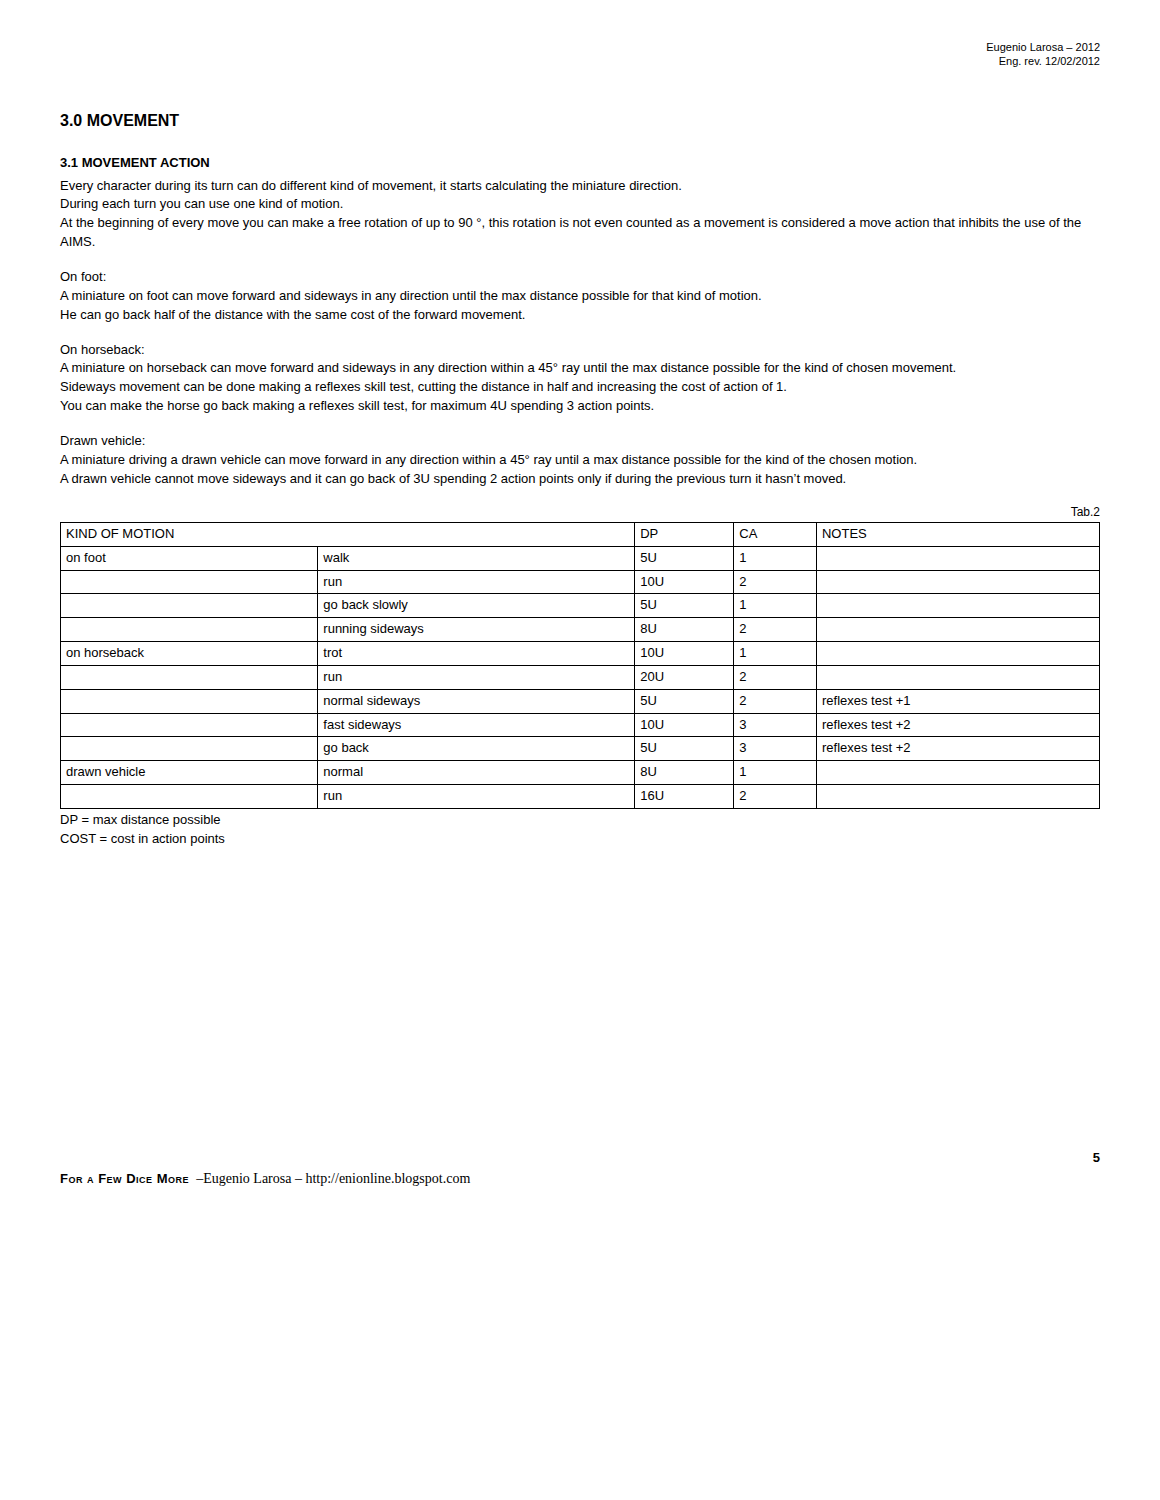Eugenio Larosa – 2012
Eng. rev. 12/02/2012
3.0 MOVEMENT
3.1 MOVEMENT ACTION
Every character during its turn can do different kind of movement, it starts calculating the miniature direction.
During each turn you can use one kind of motion.
At the beginning of every move you can make a free rotation of up to 90 °, this rotation is not even counted as a movement is considered a move action that inhibits the use of the AIMS.
On foot:
A miniature on foot can move forward and sideways in any direction until the max distance possible for that kind of motion.
He can go back half of the distance with the same cost of the forward movement.
On horseback:
A miniature on horseback can move forward and sideways in any direction within a 45° ray until the max distance possible for the kind of chosen movement.
Sideways movement can be done making a reflexes skill test, cutting the distance in half and increasing the cost of action of 1.
You can make the horse go back making a reflexes skill test, for maximum 4U spending 3 action points.
Drawn vehicle:
A miniature driving a drawn vehicle can move forward in any direction within a 45° ray until a max distance possible for the kind of the chosen motion.
A drawn vehicle cannot move sideways and it can go back of 3U spending 2 action points only if during the previous turn it hasn’t moved.
Tab.2
| KIND OF MOTION | DP | CA | NOTES |
| on foot | walk | 5U | 1 | |
| | run | 10U | 2 | |
| | go back slowly | 5U | 1 | |
| | running sideways | 8U | 2 | |
| on horseback | trot | 10U | 1 | |
| | run | 20U | 2 | |
| | normal sideways | 5U | 2 | reflexes test +1 |
| | fast sideways | 10U | 3 | reflexes test +2 |
| | go back | 5U | 3 | reflexes test +2 |
| drawn vehicle | normal | 8U | 1 | |
| | run | 16U | 2 | |
DP = max distance possible
COST = cost in action points
5
For a Few Dice More –Eugenio Larosa – http://enionline.blogspot.com